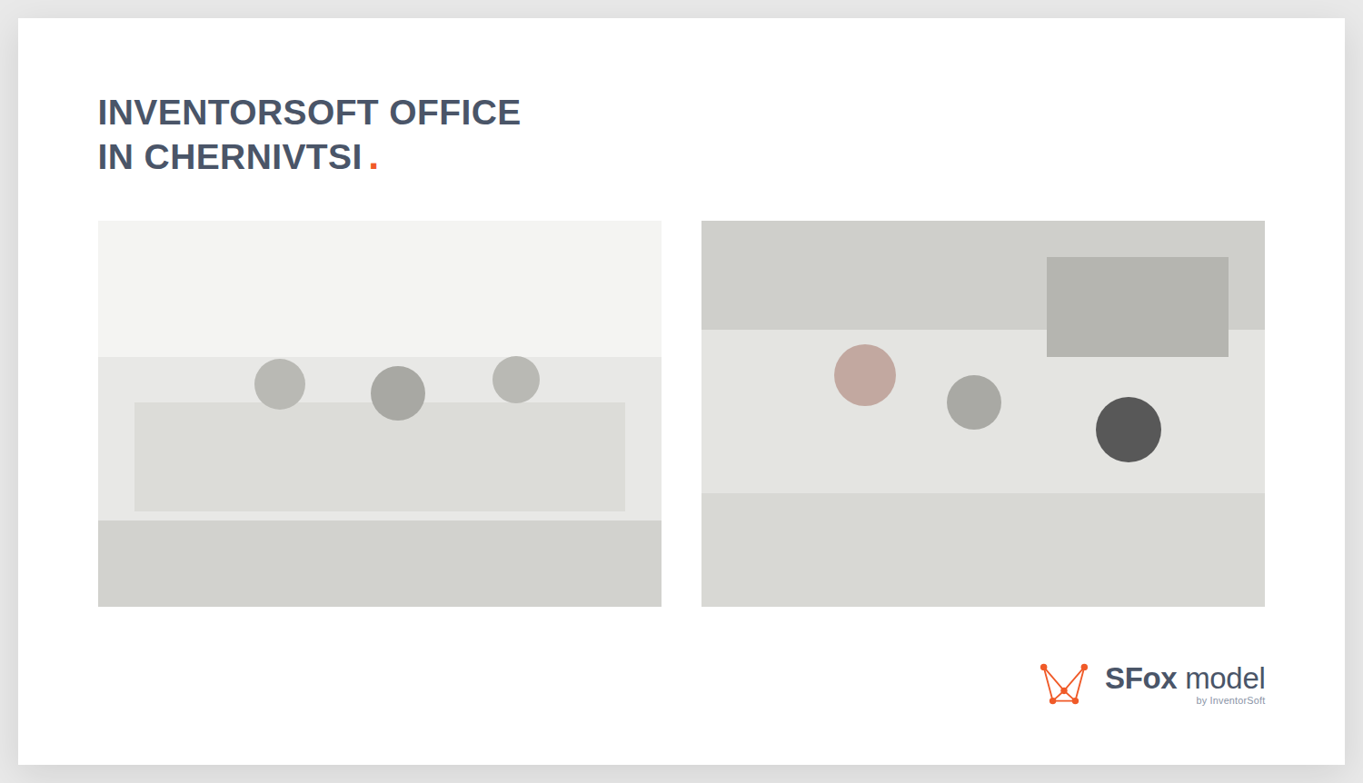InventorSoft Office
in Chernivtsi.
SFox model by InventorSoft